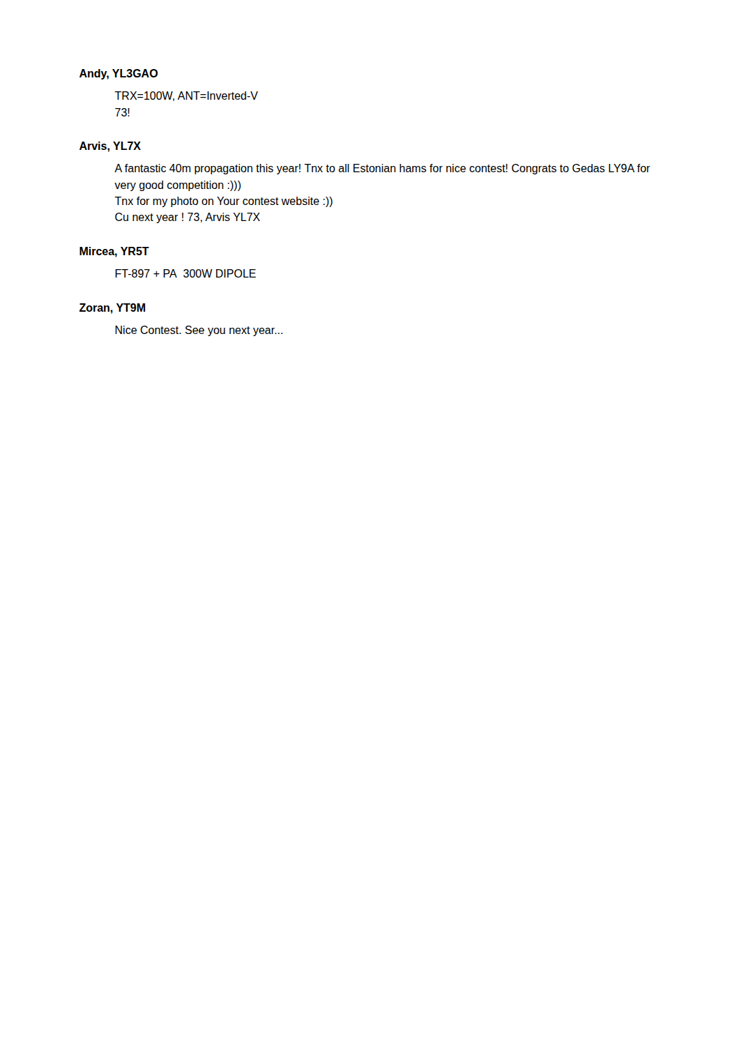Andy, YL3GAO
TRX=100W, ANT=Inverted-V
73!
Arvis, YL7X
A fantastic 40m propagation this year! Tnx to all Estonian hams for nice contest! Congrats to Gedas LY9A for very good competition :)))
Tnx for my photo on Your contest website :))
Cu next year ! 73, Arvis YL7X
Mircea, YR5T
FT-897 + PA 300W DIPOLE
Zoran, YT9M
Nice Contest. See you next year...